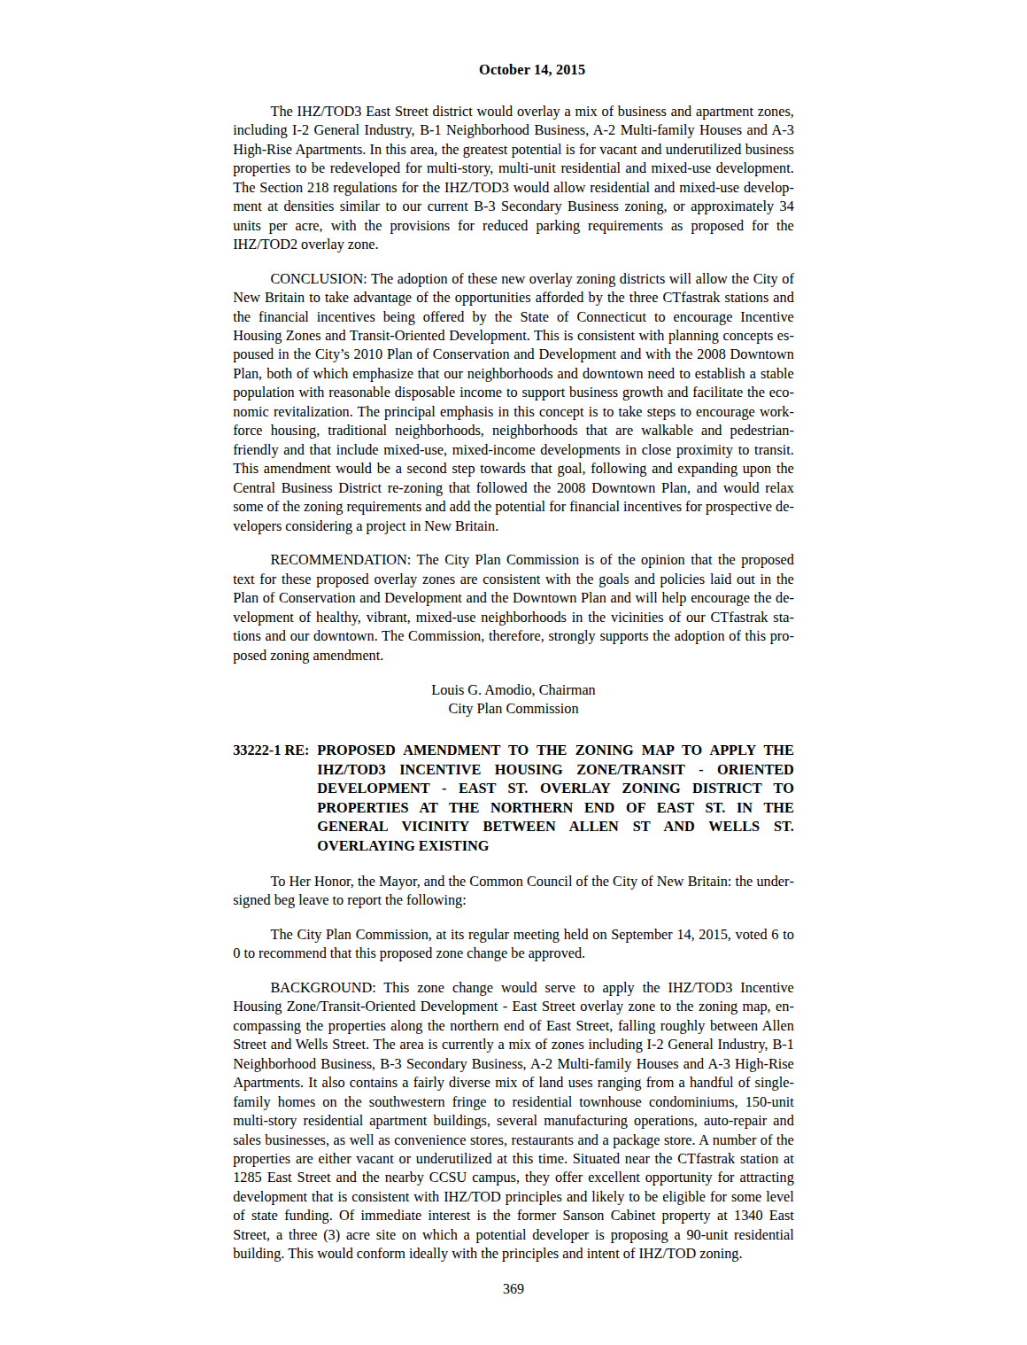October 14, 2015
The IHZ/TOD3 East Street district would overlay a mix of business and apartment zones, including I-2 General Industry, B-1 Neighborhood Business, A-2 Multi-family Houses and A-3 High-Rise Apartments. In this area, the greatest potential is for vacant and underutilized business properties to be redeveloped for multi-story, multi-unit residential and mixed-use development. The Section 218 regulations for the IHZ/TOD3 would allow residential and mixed-use development at densities similar to our current B-3 Secondary Business zoning, or approximately 34 units per acre, with the provisions for reduced parking requirements as proposed for the IHZ/TOD2 overlay zone.
CONCLUSION: The adoption of these new overlay zoning districts will allow the City of New Britain to take advantage of the opportunities afforded by the three CTfastrak stations and the financial incentives being offered by the State of Connecticut to encourage Incentive Housing Zones and Transit-Oriented Development. This is consistent with planning concepts espoused in the City’s 2010 Plan of Conservation and Development and with the 2008 Downtown Plan, both of which emphasize that our neighborhoods and downtown need to establish a stable population with reasonable disposable income to support business growth and facilitate the economic revitalization. The principal emphasis in this concept is to take steps to encourage workforce housing, traditional neighborhoods, neighborhoods that are walkable and pedestrian-friendly and that include mixed-use, mixed-income developments in close proximity to transit. This amendment would be a second step towards that goal, following and expanding upon the Central Business District re-zoning that followed the 2008 Downtown Plan, and would relax some of the zoning requirements and add the potential for financial incentives for prospective developers considering a project in New Britain.
RECOMMENDATION: The City Plan Commission is of the opinion that the proposed text for these proposed overlay zones are consistent with the goals and policies laid out in the Plan of Conservation and Development and the Downtown Plan and will help encourage the development of healthy, vibrant, mixed-use neighborhoods in the vicinities of our CTfastrak stations and our downtown. The Commission, therefore, strongly supports the adoption of this proposed zoning amendment.
Louis G. Amodio, Chairman
City Plan Commission
33222-1 RE: PROPOSED AMENDMENT TO THE ZONING MAP TO APPLY THE IHZ/TOD3 INCENTIVE HOUSING ZONE/TRANSIT - ORIENTED DEVELOPMENT - EAST ST. OVERLAY ZONING DISTRICT TO PROPERTIES AT THE NORTHERN END OF EAST ST. IN THE GENERAL VICINITY BETWEEN ALLEN ST AND WELLS ST. OVERLAYING EXISTING
To Her Honor, the Mayor, and the Common Council of the City of New Britain: the undersigned beg leave to report the following:
The City Plan Commission, at its regular meeting held on September 14, 2015, voted 6 to 0 to recommend that this proposed zone change be approved.
BACKGROUND: This zone change would serve to apply the IHZ/TOD3 Incentive Housing Zone/Transit-Oriented Development - East Street overlay zone to the zoning map, encompassing the properties along the northern end of East Street, falling roughly between Allen Street and Wells Street. The area is currently a mix of zones including I-2 General Industry, B-1 Neighborhood Business, B-3 Secondary Business, A-2 Multi-family Houses and A-3 High-Rise Apartments. It also contains a fairly diverse mix of land uses ranging from a handful of single-family homes on the southwestern fringe to residential townhouse condominiums, 150-unit multi-story residential apartment buildings, several manufacturing operations, auto-repair and sales businesses, as well as convenience stores, restaurants and a package store. A number of the properties are either vacant or underutilized at this time. Situated near the CTfastrak station at 1285 East Street and the nearby CCSU campus, they offer excellent opportunity for attracting development that is consistent with IHZ/TOD principles and likely to be eligible for some level of state funding. Of immediate interest is the former Sanson Cabinet property at 1340 East Street, a three (3) acre site on which a potential developer is proposing a 90-unit residential building. This would conform ideally with the principles and intent of IHZ/TOD zoning.
369